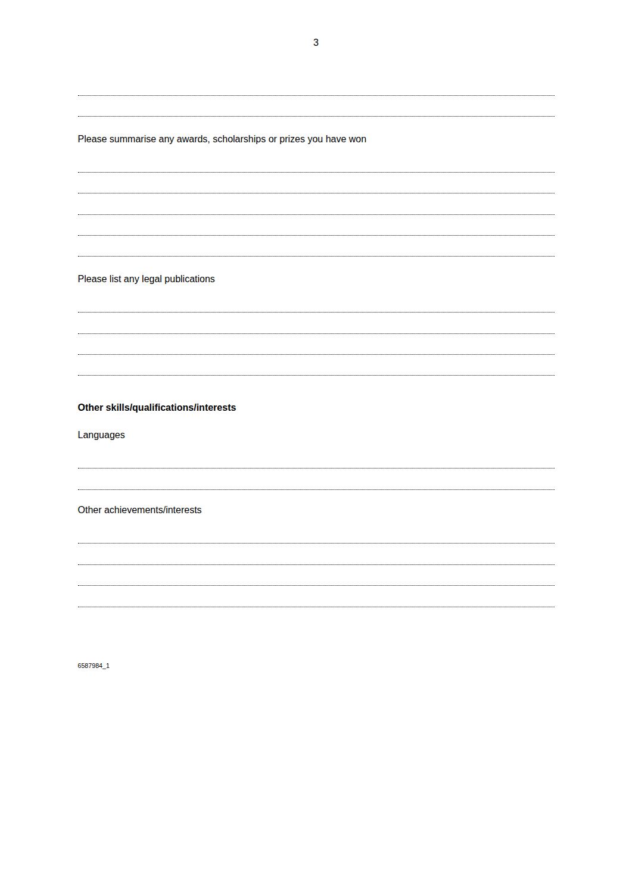3
Please summarise any awards, scholarships or prizes you have won
Please list any legal publications
Other skills/qualifications/interests
Languages
Other achievements/interests
6587984_1